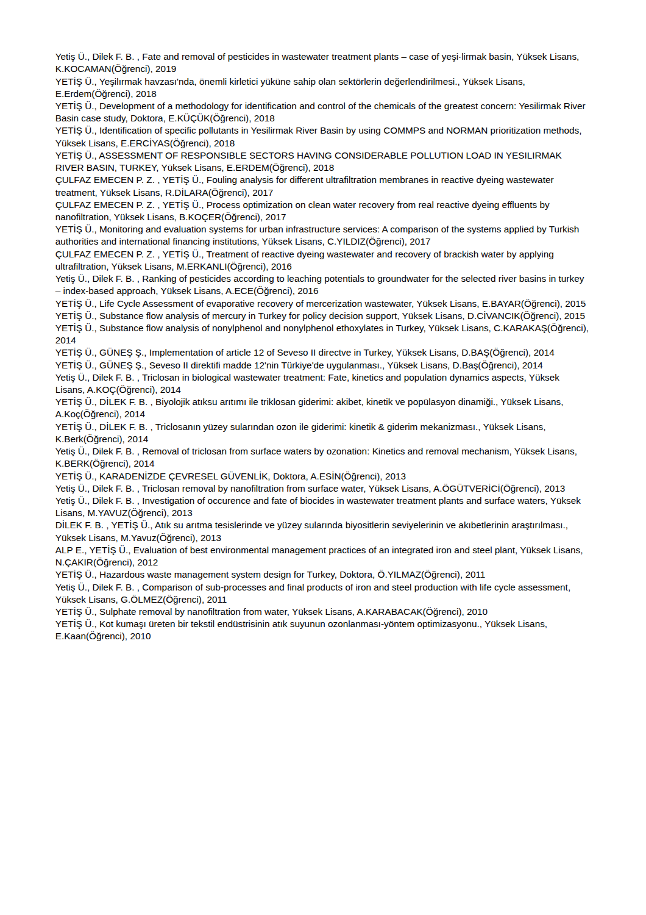Yetiş Ü., Dilek F. B. , Fate and removal of pesticides in wastewater treatment plants – case of yeşi·lirmak basin, Yüksek Lisans, K.KOCAMAN(Öğrenci), 2019
YETİŞ Ü., Yeşilırmak havzası'nda, önemli kirletici yüküne sahip olan sektörlerin değerlendirilmesi., Yüksek Lisans, E.Erdem(Öğrenci), 2018
YETİŞ Ü., Development of a methodology for identification and control of the chemicals of the greatest concern: Yesilirmak River Basin case study, Doktora, E.KÜÇÜK(Öğrenci), 2018
YETİŞ Ü., Identification of specific pollutants in Yesilirmak River Basin by using COMMPS and NORMAN prioritization methods, Yüksek Lisans, E.ERCİYAS(Öğrenci), 2018
YETİŞ Ü., ASSESSMENT OF RESPONSIBLE SECTORS HAVING CONSIDERABLE POLLUTION LOAD IN YESILIRMAK RIVER BASIN, TURKEY, Yüksek Lisans, E.ERDEM(Öğrenci), 2018
ÇULFAZ EMECEN P. Z. , YETİŞ Ü., Fouling analysis for different ultrafiltration membranes in reactive dyeing wastewater treatment, Yüksek Lisans, R.DİLARA(Öğrenci), 2017
ÇULFAZ EMECEN P. Z. , YETİŞ Ü., Process optimization on clean water recovery from real reactive dyeing effluents by nanofiltration, Yüksek Lisans, B.KOÇER(Öğrenci), 2017
YETİŞ Ü., Monitoring and evaluation systems for urban infrastructure services: A comparison of the systems applied by Turkish authorities and international financing institutions, Yüksek Lisans, C.YILDIZ(Öğrenci), 2017
ÇULFAZ EMECEN P. Z. , YETİŞ Ü., Treatment of reactive dyeing wastewater and recovery of brackish water by applying ultrafiltration, Yüksek Lisans, M.ERKANLI(Öğrenci), 2016
Yetiş Ü., Dilek F. B. , Ranking of pesticides according to leaching potentials to groundwater for the selected river basins in turkey – index-based approach, Yüksek Lisans, A.ECE(Öğrenci), 2016
YETİŞ Ü., Life Cycle Assessment of evaporative recovery of mercerization wastewater, Yüksek Lisans, E.BAYAR(Öğrenci), 2015
YETİŞ Ü., Substance flow analysis of mercury in Turkey for policy decision support, Yüksek Lisans, D.CİVANCIK(Öğrenci), 2015
YETİŞ Ü., Substance flow analysis of nonylphenol and nonylphenol ethoxylates in Turkey, Yüksek Lisans, C.KARAKAŞ(Öğrenci), 2014
YETİŞ Ü., GÜNEŞ Ş., Implementation of article 12 of Seveso II directve in Turkey, Yüksek Lisans, D.BAŞ(Öğrenci), 2014
YETİŞ Ü., GÜNEŞ Ş., Seveso II direktifi madde 12'nin Türkiye'de uygulanması., Yüksek Lisans, D.Baş(Öğrenci), 2014
Yetiş Ü., Dilek F. B. , Triclosan in biological wastewater treatment: Fate, kinetics and population dynamics aspects, Yüksek Lisans, A.KOÇ(Öğrenci), 2014
YETİŞ Ü., DİLEK F. B. , Biyolojik atıksu arıtımı ile triklosan giderimi: akibet, kinetik ve popülasyon dinamiği., Yüksek Lisans, A.Koç(Öğrenci), 2014
YETİŞ Ü., DİLEK F. B. , Triclosanın yüzey sularından ozon ile giderimi: kinetik & giderim mekanizması., Yüksek Lisans, K.Berk(Öğrenci), 2014
Yetiş Ü., Dilek F. B. , Removal of triclosan from surface waters by ozonation: Kinetics and removal mechanism, Yüksek Lisans, K.BERK(Öğrenci), 2014
YETİŞ Ü., KARADENİZDE ÇEVRESEL GÜVENLİK, Doktora, A.ESİN(Öğrenci), 2013
Yetiş Ü., Dilek F. B. , Triclosan removal by nanofiltration from surface water, Yüksek Lisans, A.ÖGÜTVERİCİ(Öğrenci), 2013
Yetiş Ü., Dilek F. B. , Investigation of occurence and fate of biocides in wastewater treatment plants and surface waters, Yüksek Lisans, M.YAVUZ(Öğrenci), 2013
DİLEK F. B. , YETİŞ Ü., Atık su arıtma tesislerinde ve yüzey sularında biyositlerin seviyelerinin ve akıbetlerinin araştırılması., Yüksek Lisans, M.Yavuz(Öğrenci), 2013
ALP E., YETİŞ Ü., Evaluation of best environmental management practices of an integrated iron and steel plant, Yüksek Lisans, N.ÇAKIR(Öğrenci), 2012
YETİŞ Ü., Hazardous waste management system design for Turkey, Doktora, Ö.YILMAZ(Öğrenci), 2011
Yetiş Ü., Dilek F. B. , Comparison of sub-processes and final products of iron and steel production with life cycle assessment, Yüksek Lisans, G.ÖLMEZ(Öğrenci), 2011
YETİŞ Ü., Sulphate removal by nanofiltration from water, Yüksek Lisans, A.KARABACAK(Öğrenci), 2010
YETİŞ Ü., Kot kumaşı üreten bir tekstil endüstrisinin atık suyunun ozonlanması-yöntem optimizasyonu., Yüksek Lisans, E.Kaan(Öğrenci), 2010